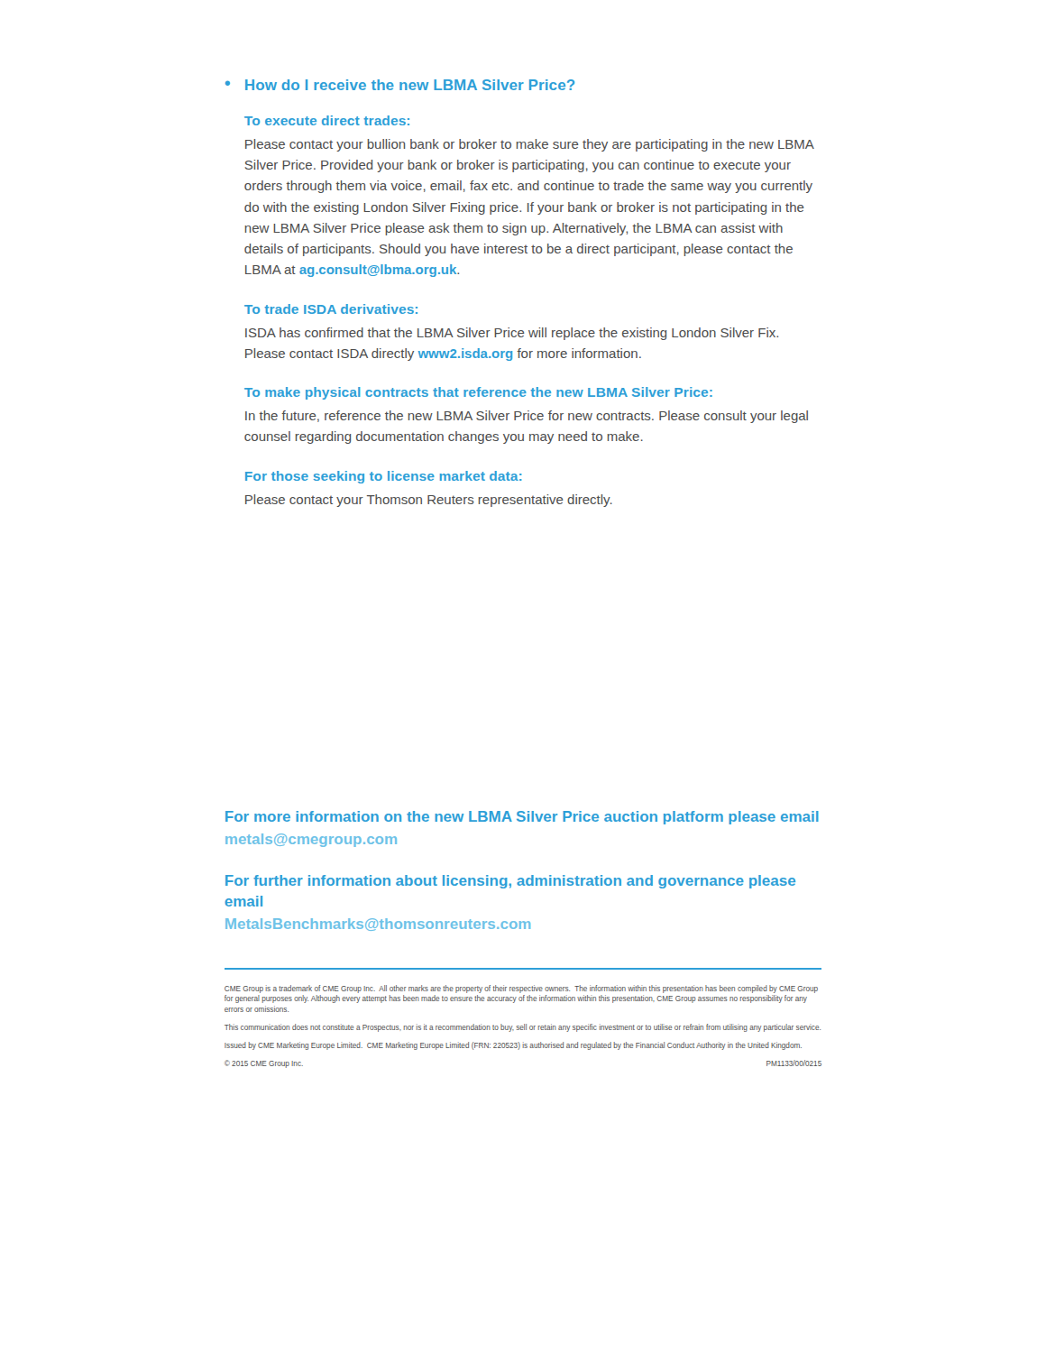How do I receive the new LBMA Silver Price?
To execute direct trades:
Please contact your bullion bank or broker to make sure they are participating in the new LBMA Silver Price. Provided your bank or broker is participating, you can continue to execute your orders through them via voice, email, fax etc. and continue to trade the same way you currently do with the existing London Silver Fixing price. If your bank or broker is not participating in the new LBMA Silver Price please ask them to sign up. Alternatively, the LBMA can assist with details of participants. Should you have interest to be a direct participant, please contact the LBMA at ag.consult@lbma.org.uk.
To trade ISDA derivatives:
ISDA has confirmed that the LBMA Silver Price will replace the existing London Silver Fix. Please contact ISDA directly www2.isda.org for more information.
To make physical contracts that reference the new LBMA Silver Price:
In the future, reference the new LBMA Silver Price for new contracts. Please consult your legal counsel regarding documentation changes you may need to make.
For those seeking to license market data:
Please contact your Thomson Reuters representative directly.
For more information on the new LBMA Silver Price auction platform please email
metals@cmegroup.com
For further information about licensing, administration and governance please email
MetalsBenchmarks@thomsonreuters.com
CME Group is a trademark of CME Group Inc. All other marks are the property of their respective owners. The information within this presentation has been compiled by CME Group for general purposes only. Although every attempt has been made to ensure the accuracy of the information within this presentation, CME Group assumes no responsibility for any errors or omissions.
This communication does not constitute a Prospectus, nor is it a recommendation to buy, sell or retain any specific investment or to utilise or refrain from utilising any particular service.
Issued by CME Marketing Europe Limited. CME Marketing Europe Limited (FRN: 220523) is authorised and regulated by the Financial Conduct Authority in the United Kingdom.
© 2015 CME Group Inc.PM1133/00/0215